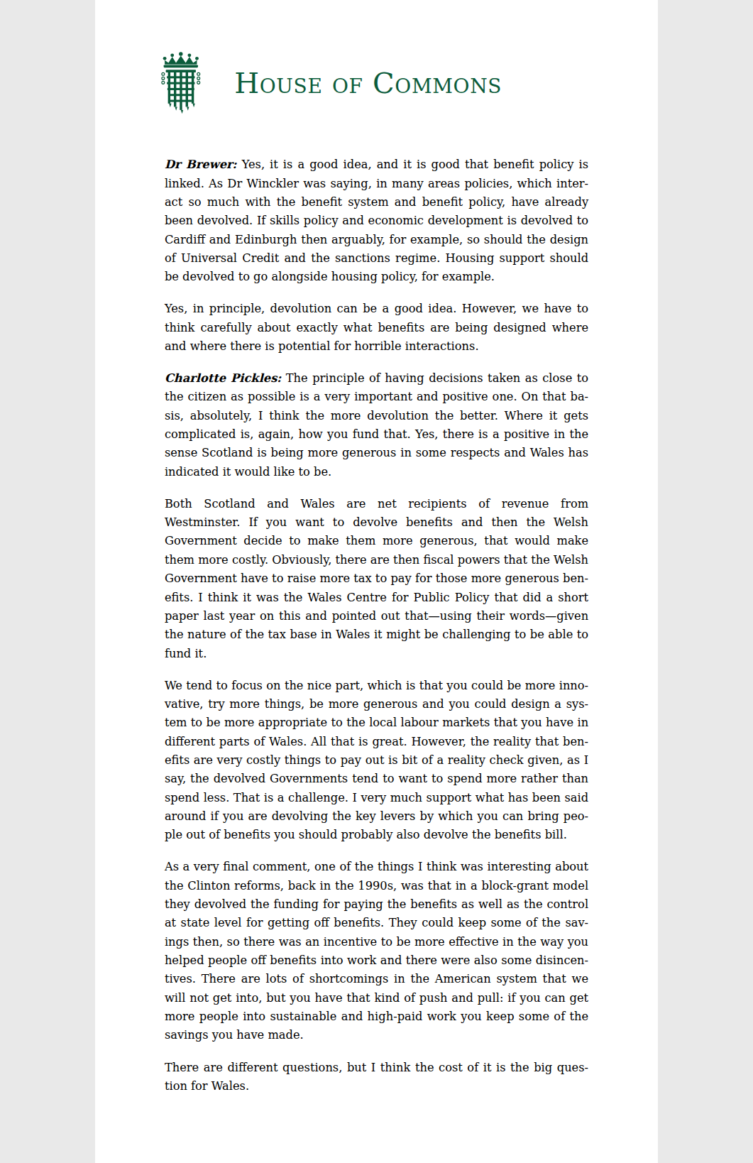House of Commons
Dr Brewer: Yes, it is a good idea, and it is good that benefit policy is linked. As Dr Winckler was saying, in many areas policies, which interact so much with the benefit system and benefit policy, have already been devolved. If skills policy and economic development is devolved to Cardiff and Edinburgh then arguably, for example, so should the design of Universal Credit and the sanctions regime. Housing support should be devolved to go alongside housing policy, for example.
Yes, in principle, devolution can be a good idea. However, we have to think carefully about exactly what benefits are being designed where and where there is potential for horrible interactions.
Charlotte Pickles: The principle of having decisions taken as close to the citizen as possible is a very important and positive one. On that basis, absolutely, I think the more devolution the better. Where it gets complicated is, again, how you fund that. Yes, there is a positive in the sense Scotland is being more generous in some respects and Wales has indicated it would like to be.
Both Scotland and Wales are net recipients of revenue from Westminster. If you want to devolve benefits and then the Welsh Government decide to make them more generous, that would make them more costly. Obviously, there are then fiscal powers that the Welsh Government have to raise more tax to pay for those more generous benefits. I think it was the Wales Centre for Public Policy that did a short paper last year on this and pointed out that—using their words—given the nature of the tax base in Wales it might be challenging to be able to fund it.
We tend to focus on the nice part, which is that you could be more innovative, try more things, be more generous and you could design a system to be more appropriate to the local labour markets that you have in different parts of Wales. All that is great. However, the reality that benefits are very costly things to pay out is bit of a reality check given, as I say, the devolved Governments tend to want to spend more rather than spend less. That is a challenge. I very much support what has been said around if you are devolving the key levers by which you can bring people out of benefits you should probably also devolve the benefits bill.
As a very final comment, one of the things I think was interesting about the Clinton reforms, back in the 1990s, was that in a block-grant model they devolved the funding for paying the benefits as well as the control at state level for getting off benefits. They could keep some of the savings then, so there was an incentive to be more effective in the way you helped people off benefits into work and there were also some disincentives. There are lots of shortcomings in the American system that we will not get into, but you have that kind of push and pull: if you can get more people into sustainable and high-paid work you keep some of the savings you have made.
There are different questions, but I think the cost of it is the big question for Wales.